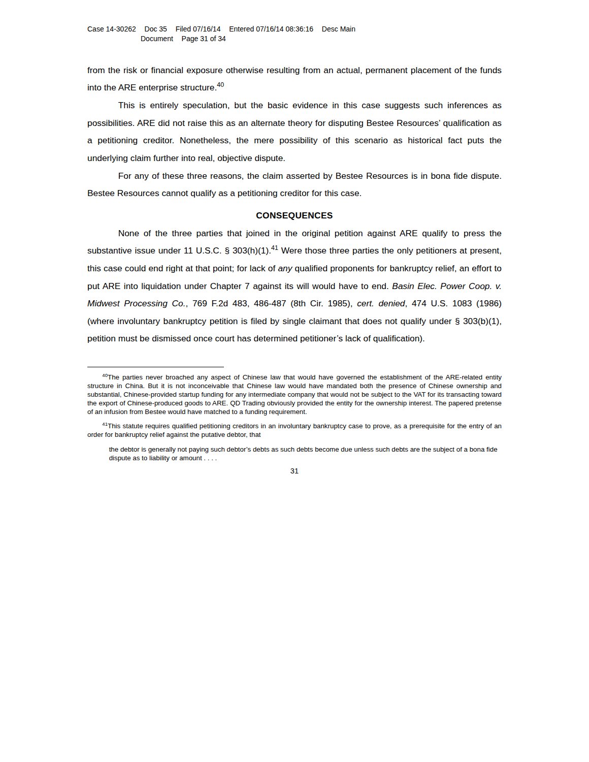Case 14-30262 Doc 35 Filed 07/16/14 Entered 07/16/14 08:36:16 Desc Main
Document Page 31 of 34
from the risk or financial exposure otherwise resulting from an actual, permanent placement of the funds into the ARE enterprise structure.40
This is entirely speculation, but the basic evidence in this case suggests such inferences as possibilities. ARE did not raise this as an alternate theory for disputing Bestee Resources’ qualification as a petitioning creditor. Nonetheless, the mere possibility of this scenario as historical fact puts the underlying claim further into real, objective dispute.
For any of these three reasons, the claim asserted by Bestee Resources is in bona fide dispute. Bestee Resources cannot qualify as a petitioning creditor for this case.
CONSEQUENCES
None of the three parties that joined in the original petition against ARE qualify to press the substantive issue under 11 U.S.C. § 303(h)(1).41 Were those three parties the only petitioners at present, this case could end right at that point; for lack of any qualified proponents for bankruptcy relief, an effort to put ARE into liquidation under Chapter 7 against its will would have to end. Basin Elec. Power Coop. v. Midwest Processing Co., 769 F.2d 483, 486-487 (8th Cir. 1985), cert. denied, 474 U.S. 1083 (1986) (where involuntary bankruptcy petition is filed by single claimant that does not qualify under § 303(b)(1), petition must be dismissed once court has determined petitioner’s lack of qualification).
40The parties never broached any aspect of Chinese law that would have governed the establishment of the ARE-related entity structure in China. But it is not inconceivable that Chinese law would have mandated both the presence of Chinese ownership and substantial, Chinese-provided startup funding for any intermediate company that would not be subject to the VAT for its transacting toward the export of Chinese-produced goods to ARE. QD Trading obviously provided the entity for the ownership interest. The papered pretense of an infusion from Bestee would have matched to a funding requirement.
41This statute requires qualified petitioning creditors in an involuntary bankruptcy case to prove, as a prerequisite for the entry of an order for bankruptcy relief against the putative debtor, that
the debtor is generally not paying such debtor’s debts as such debts become due unless such debts are the subject of a bona fide dispute as to liability or amount . . . .
31